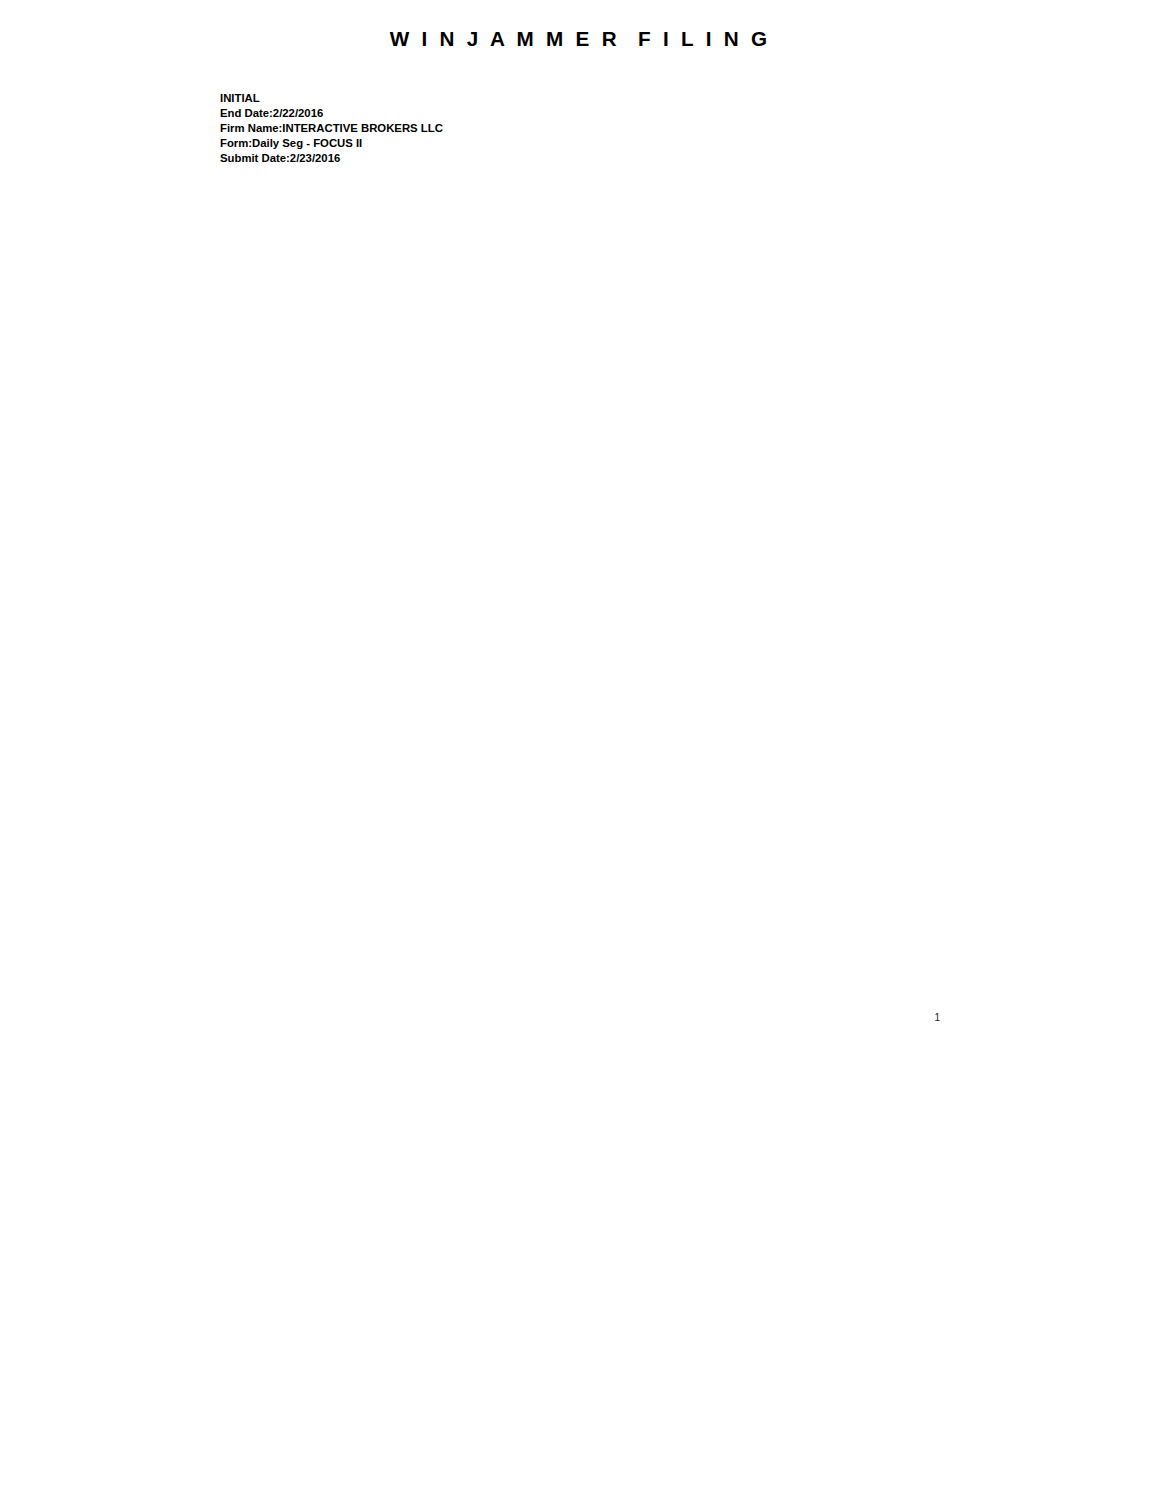W I N J A M M E R F I L I N G
INITIAL
End Date:2/22/2016
Firm Name:INTERACTIVE BROKERS LLC
Form:Daily Seg - FOCUS II
Submit Date:2/23/2016
1